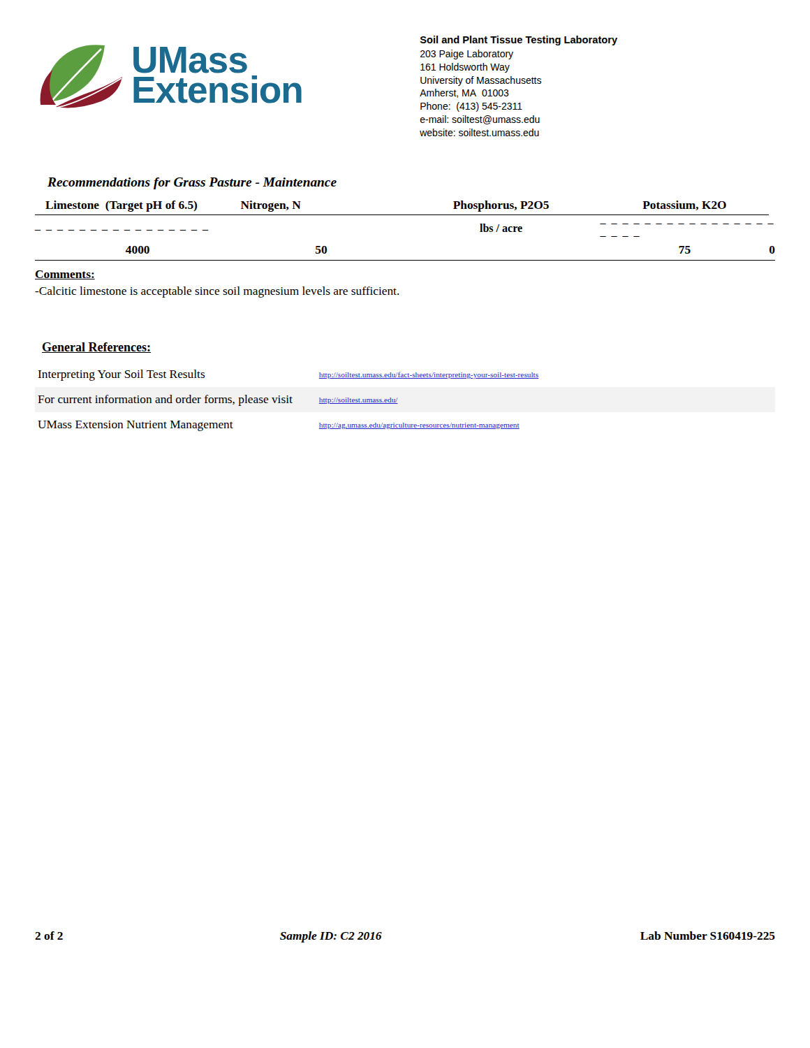UMass Extension
Soil and Plant Tissue Testing Laboratory
203 Paige Laboratory
161 Holdsworth Way
University of Massachusetts
Amherst, MA 01003
Phone: (413) 545-2311
e-mail: soiltest@umass.edu
website: soiltest.umass.edu
Recommendations for Grass Pasture - Maintenance
| Limestone (Target pH of 6.5) | Nitrogen, N | Phosphorus, P2O5 | Potassium, K2O |
| --- | --- | --- | --- |
| – – – – – – – – – – – – – – – – | lbs / acre | – – – – – – – – – – – – – – – – – – – – |
| 4000 | 50 | | 75 | 0 |
Comments:
-Calcitic limestone is acceptable since soil magnesium levels are sufficient.
General References:
| Interpreting Your Soil Test Results | http://soiltest.umass.edu/fact-sheets/interpreting-your-soil-test-results |
| For current information and order forms, please visit | http://soiltest.umass.edu/ |
| UMass Extension Nutrient Management | http://ag.umass.edu/agriculture-resources/nutrient-management |
2 of 2 Sample ID: C2 2016 Lab Number S160419-225